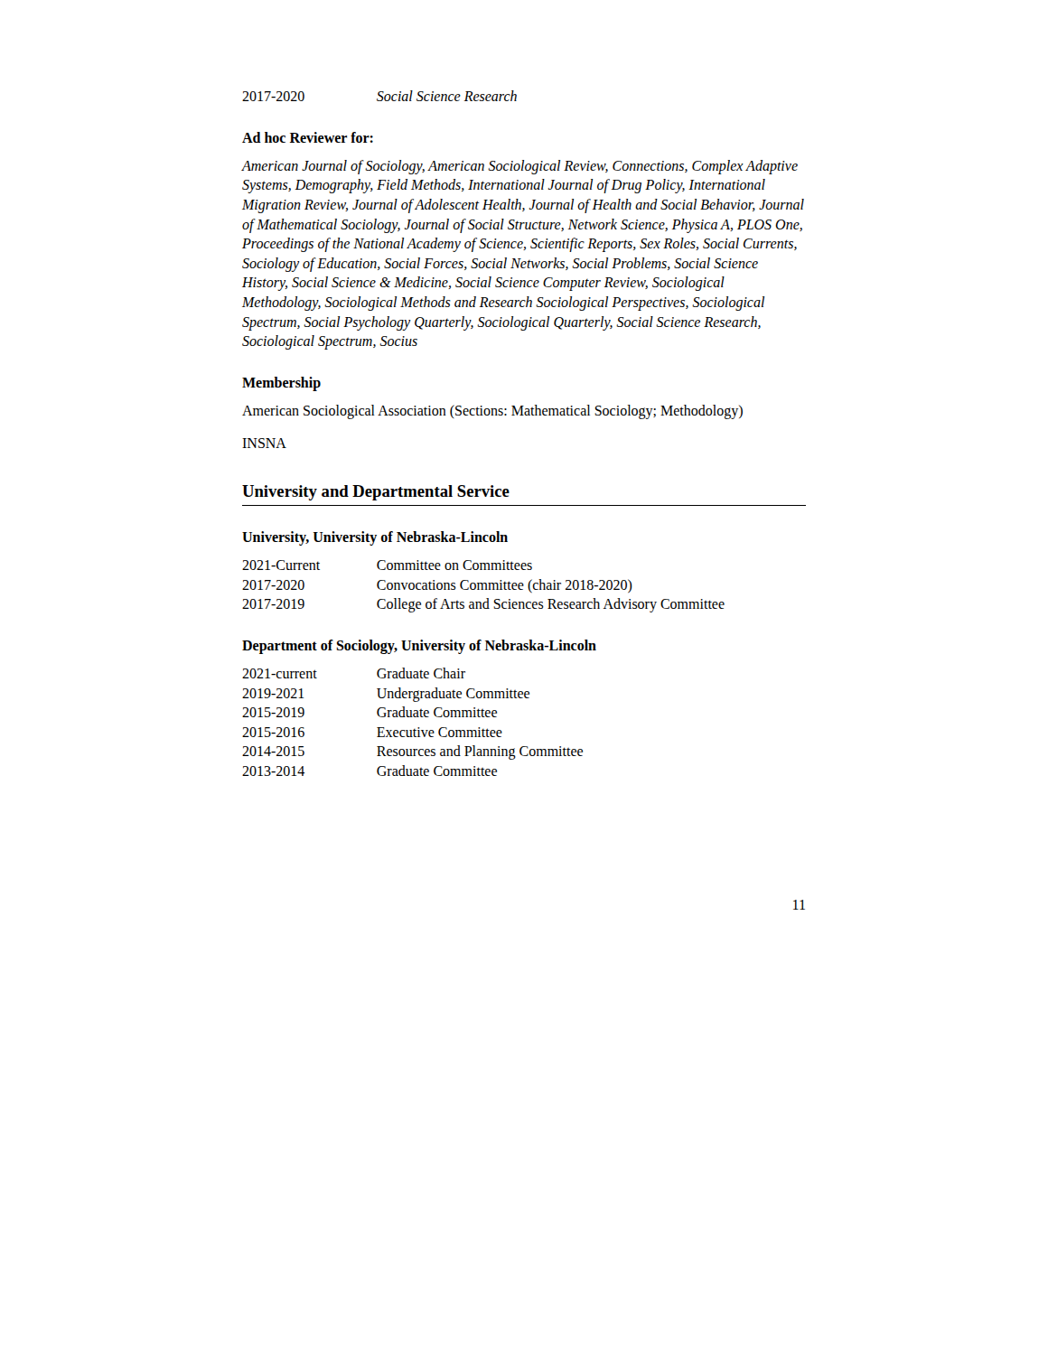2017-2020 Social Science Research
Ad hoc Reviewer for:
American Journal of Sociology, American Sociological Review, Connections, Complex Adaptive Systems, Demography, Field Methods, International Journal of Drug Policy, International Migration Review, Journal of Adolescent Health, Journal of Health and Social Behavior, Journal of Mathematical Sociology, Journal of Social Structure, Network Science, Physica A, PLOS One, Proceedings of the National Academy of Science, Scientific Reports, Sex Roles, Social Currents, Sociology of Education, Social Forces, Social Networks, Social Problems, Social Science History, Social Science & Medicine, Social Science Computer Review, Sociological Methodology, Sociological Methods and Research Sociological Perspectives, Sociological Spectrum, Social Psychology Quarterly, Sociological Quarterly, Social Science Research, Sociological Spectrum, Socius
Membership
American Sociological Association (Sections: Mathematical Sociology; Methodology)
INSNA
University and Departmental Service
University, University of Nebraska-Lincoln
2021-Current Committee on Committees
2017-2020 Convocations Committee (chair 2018-2020)
2017-2019 College of Arts and Sciences Research Advisory Committee
Department of Sociology, University of Nebraska-Lincoln
2021-current Graduate Chair
2019-2021 Undergraduate Committee
2015-2019 Graduate Committee
2015-2016 Executive Committee
2014-2015 Resources and Planning Committee
2013-2014 Graduate Committee
11